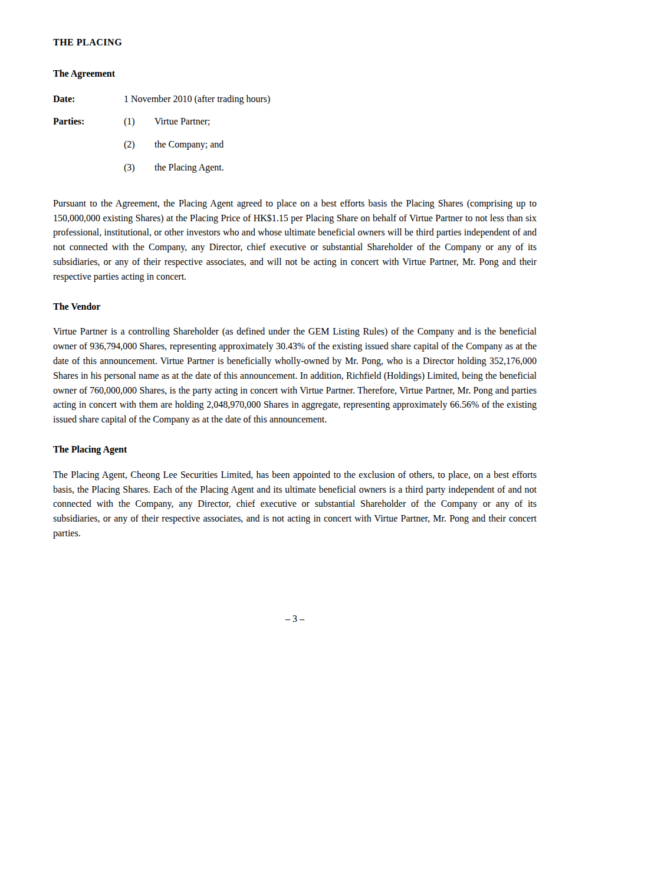THE PLACING
The Agreement
| Date: | 1 November 2010 (after trading hours) |
| Parties: | (1) | Virtue Partner; |
| | (2) | the Company; and |
| | (3) | the Placing Agent. |
Pursuant to the Agreement, the Placing Agent agreed to place on a best efforts basis the Placing Shares (comprising up to 150,000,000 existing Shares) at the Placing Price of HK$1.15 per Placing Share on behalf of Virtue Partner to not less than six professional, institutional, or other investors who and whose ultimate beneficial owners will be third parties independent of and not connected with the Company, any Director, chief executive or substantial Shareholder of the Company or any of its subsidiaries, or any of their respective associates, and will not be acting in concert with Virtue Partner, Mr. Pong and their respective parties acting in concert.
The Vendor
Virtue Partner is a controlling Shareholder (as defined under the GEM Listing Rules) of the Company and is the beneficial owner of 936,794,000 Shares, representing approximately 30.43% of the existing issued share capital of the Company as at the date of this announcement. Virtue Partner is beneficially wholly-owned by Mr. Pong, who is a Director holding 352,176,000 Shares in his personal name as at the date of this announcement. In addition, Richfield (Holdings) Limited, being the beneficial owner of 760,000,000 Shares, is the party acting in concert with Virtue Partner. Therefore, Virtue Partner, Mr. Pong and parties acting in concert with them are holding 2,048,970,000 Shares in aggregate, representing approximately 66.56% of the existing issued share capital of the Company as at the date of this announcement.
The Placing Agent
The Placing Agent, Cheong Lee Securities Limited, has been appointed to the exclusion of others, to place, on a best efforts basis, the Placing Shares. Each of the Placing Agent and its ultimate beneficial owners is a third party independent of and not connected with the Company, any Director, chief executive or substantial Shareholder of the Company or any of its subsidiaries, or any of their respective associates, and is not acting in concert with Virtue Partner, Mr. Pong and their concert parties.
– 3 –